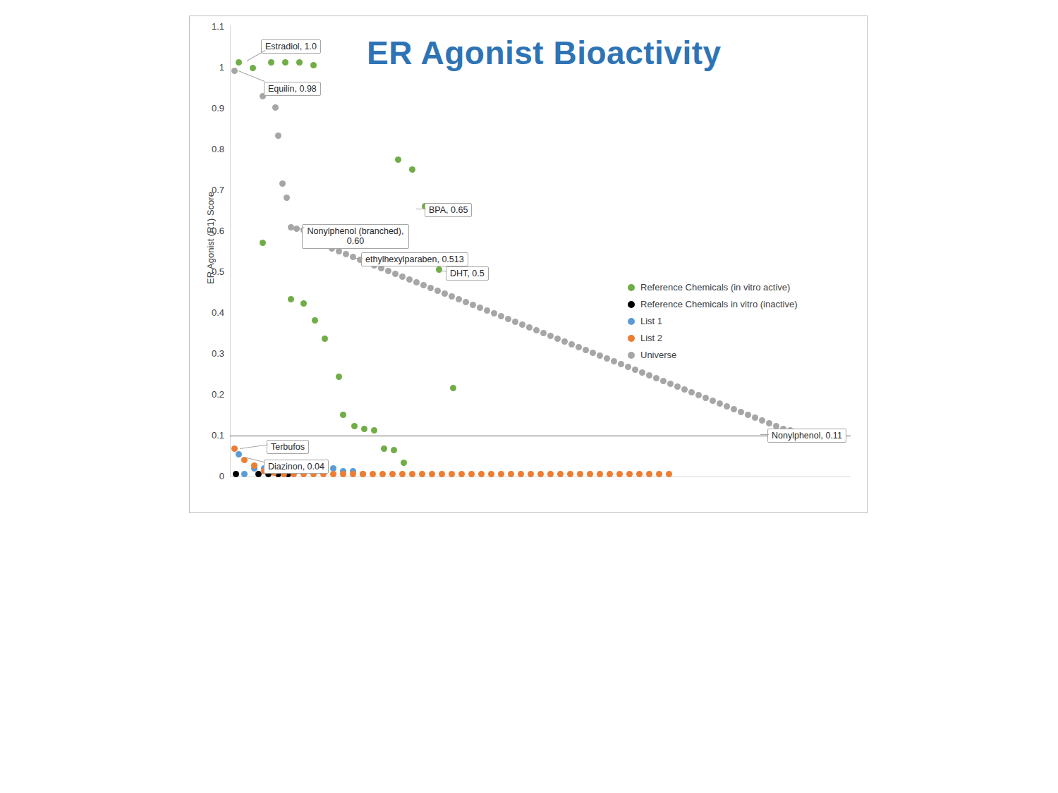ER Agonist Bioactivity
ER Agonist (R1) Score
1.1
1
0.9
0.8
0.7
0.6
0.5
0.4
0.3
0.2
0.1
0
Estradiol, 1.0
Equilin, 0.98
BPA, 0.65
Nonylphenol (branched),
0.60
ethylhexylparaben, 0.513
DHT, 0.5
Nonylphenol, 0.11
Terbufos
Diazinon, 0.04
Reference Chemicals (in vitro active)
Reference Chemicals in vitro (inactive)
List 1
List 2
Universe